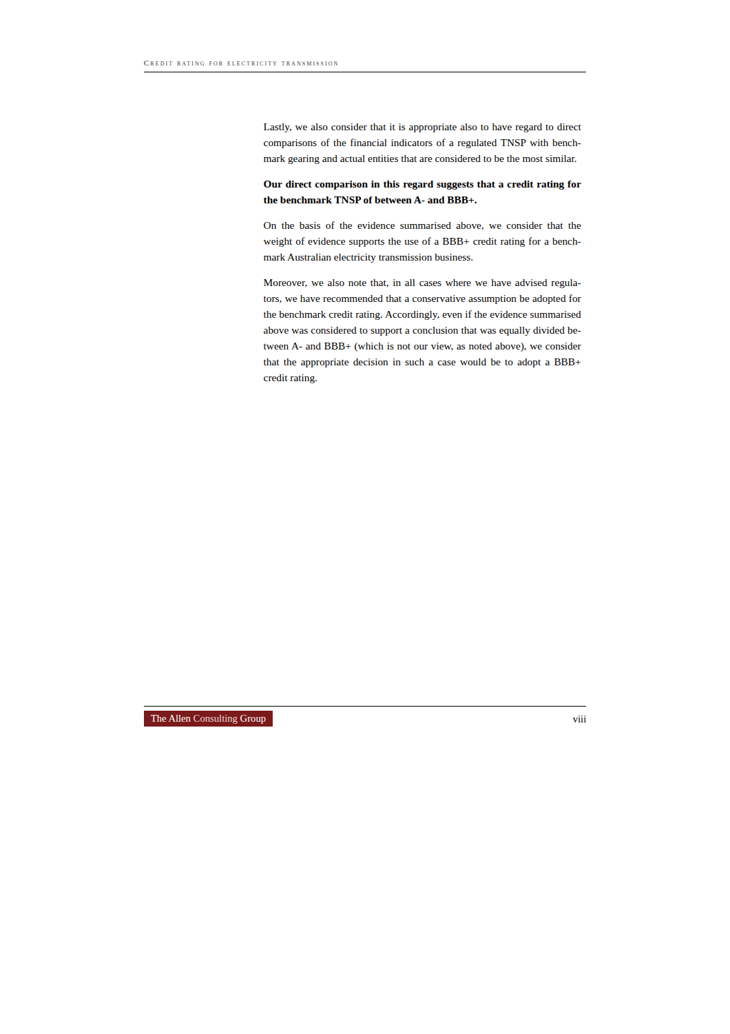Credit rating for electricity transmission
Lastly, we also consider that it is appropriate also to have regard to direct comparisons of the financial indicators of a regulated TNSP with benchmark gearing and actual entities that are considered to be the most similar.
Our direct comparison in this regard suggests that a credit rating for the benchmark TNSP of between A- and BBB+.
On the basis of the evidence summarised above, we consider that the weight of evidence supports the use of a BBB+ credit rating for a benchmark Australian electricity transmission business.
Moreover, we also note that, in all cases where we have advised regulators, we have recommended that a conservative assumption be adopted for the benchmark credit rating. Accordingly, even if the evidence summarised above was considered to support a conclusion that was equally divided between A- and BBB+ (which is not our view, as noted above), we consider that the appropriate decision in such a case would be to adopt a BBB+ credit rating.
The Allen Consulting Group viii